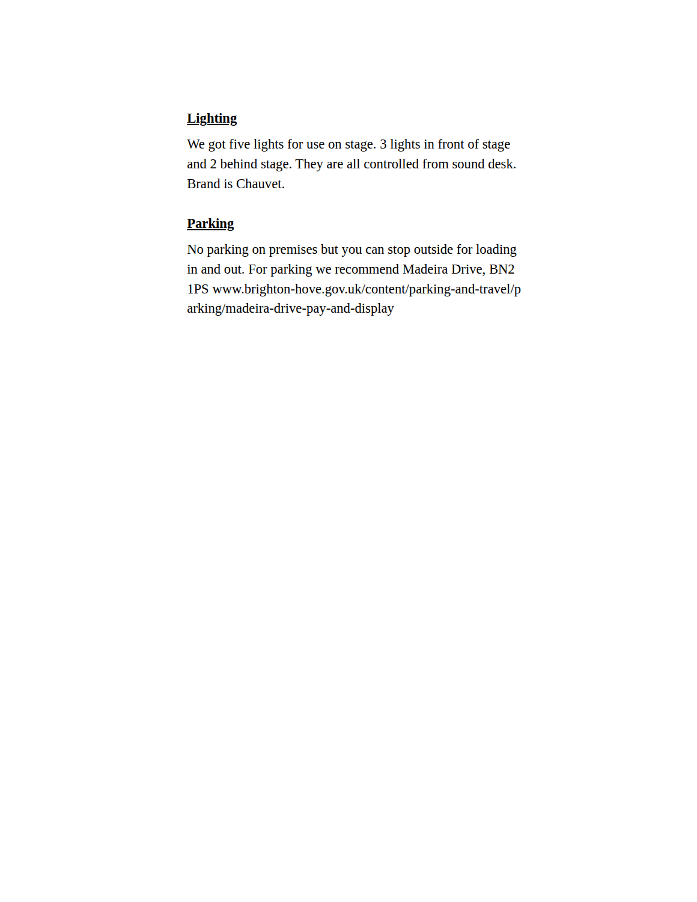Lighting
We got five lights for use on stage. 3 lights in front of stage and 2 behind stage. They are all controlled from sound desk. Brand is Chauvet.
Parking
No parking on premises but you can stop outside for loading in and out. For parking we recommend Madeira Drive, BN2 1PS www.brighton-hove.gov.uk/content/parking-and-travel/parking/madeira-drive-pay-and-display